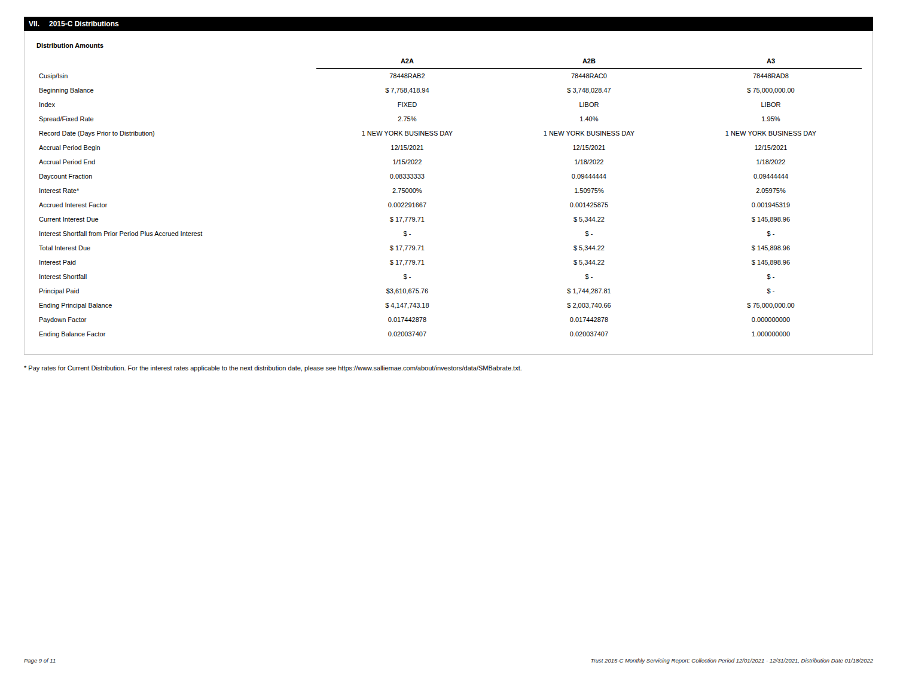VII. 2015-C Distributions
Distribution Amounts
| | A2A | A2B | A3 |
| --- | --- | --- | --- |
| Cusip/Isin | 78448RAB2 | 78448RAC0 | 78448RAD8 |
| Beginning Balance | $ 7,758,418.94 | $ 3,748,028.47 | $ 75,000,000.00 |
| Index | FIXED | LIBOR | LIBOR |
| Spread/Fixed Rate | 2.75% | 1.40% | 1.95% |
| Record Date (Days Prior to Distribution) | 1 NEW YORK BUSINESS DAY | 1 NEW YORK BUSINESS DAY | 1 NEW YORK BUSINESS DAY |
| Accrual Period Begin | 12/15/2021 | 12/15/2021 | 12/15/2021 |
| Accrual Period End | 1/15/2022 | 1/18/2022 | 1/18/2022 |
| Daycount Fraction | 0.08333333 | 0.09444444 | 0.09444444 |
| Interest Rate* | 2.75000% | 1.50975% | 2.05975% |
| Accrued Interest Factor | 0.002291667 | 0.001425875 | 0.001945319 |
| Current Interest Due | $ 17,779.71 | $ 5,344.22 | $ 145,898.96 |
| Interest Shortfall from Prior Period Plus Accrued Interest | $ - | $ - | $ - |
| Total Interest Due | $ 17,779.71 | $ 5,344.22 | $ 145,898.96 |
| Interest Paid | $ 17,779.71 | $ 5,344.22 | $ 145,898.96 |
| Interest Shortfall | $ - | $ - | $ - |
| Principal Paid | $3,610,675.76 | $ 1,744,287.81 | $ - |
| Ending Principal Balance | $ 4,147,743.18 | $ 2,003,740.66 | $ 75,000,000.00 |
| Paydown Factor | 0.017442878 | 0.017442878 | 0.000000000 |
| Ending Balance Factor | 0.020037407 | 0.020037407 | 1.000000000 |
* Pay rates for Current Distribution. For the interest rates applicable to the next distribution date, please see https://www.salliemae.com/about/investors/data/SMBabrate.txt.
Page 9 of 11
Trust 2015-C Monthly Servicing Report: Collection Period 12/01/2021 - 12/31/2021, Distribution Date 01/18/2022